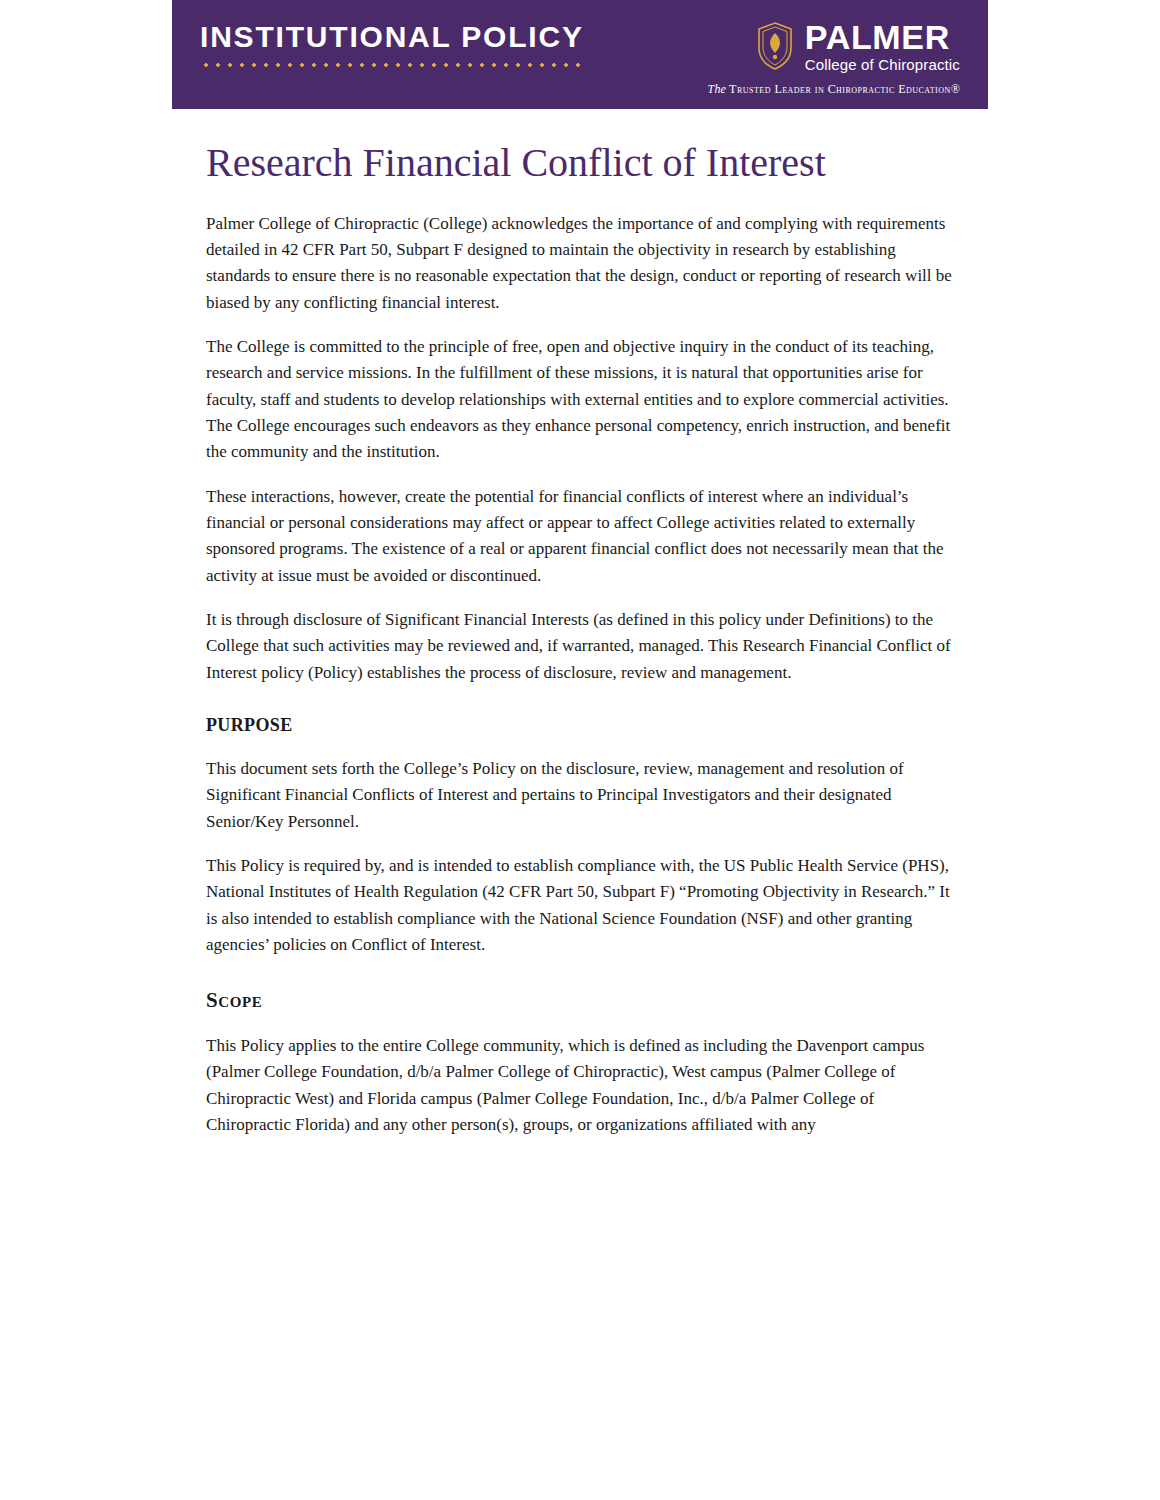Institutional Policy
PALMER College of Chiropractic
The Trusted Leader in Chiropractic Education®
Research Financial Conflict of Interest
Palmer College of Chiropractic (College) acknowledges the importance of and complying with requirements detailed in 42 CFR Part 50, Subpart F designed to maintain the objectivity in research by establishing standards to ensure there is no reasonable expectation that the design, conduct or reporting of research will be biased by any conflicting financial interest.
The College is committed to the principle of free, open and objective inquiry in the conduct of its teaching, research and service missions. In the fulfillment of these missions, it is natural that opportunities arise for faculty, staff and students to develop relationships with external entities and to explore commercial activities. The College encourages such endeavors as they enhance personal competency, enrich instruction, and benefit the community and the institution.
These interactions, however, create the potential for financial conflicts of interest where an individual’s financial or personal considerations may affect or appear to affect College activities related to externally sponsored programs. The existence of a real or apparent financial conflict does not necessarily mean that the activity at issue must be avoided or discontinued.
It is through disclosure of Significant Financial Interests (as defined in this policy under Definitions) to the College that such activities may be reviewed and, if warranted, managed. This Research Financial Conflict of Interest policy (Policy) establishes the process of disclosure, review and management.
Purpose
This document sets forth the College’s Policy on the disclosure, review, management and resolution of Significant Financial Conflicts of Interest and pertains to Principal Investigators and their designated Senior/Key Personnel.
This Policy is required by, and is intended to establish compliance with, the US Public Health Service (PHS), National Institutes of Health Regulation (42 CFR Part 50, Subpart F) “Promoting Objectivity in Research.” It is also intended to establish compliance with the National Science Foundation (NSF) and other granting agencies’ policies on Conflict of Interest.
Scope
This Policy applies to the entire College community, which is defined as including the Davenport campus (Palmer College Foundation, d/b/a Palmer College of Chiropractic), West campus (Palmer College of Chiropractic West) and Florida campus (Palmer College Foundation, Inc., d/b/a Palmer College of Chiropractic Florida) and any other person(s), groups, or organizations affiliated with any